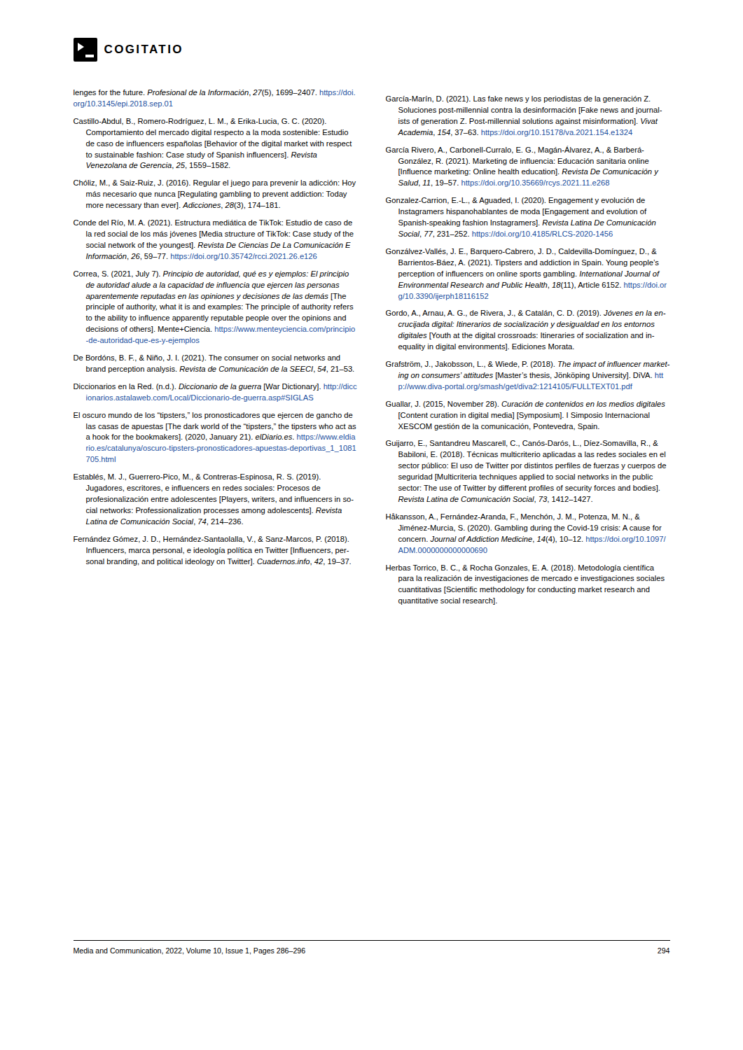Cogitatio
lenges for the future. Profesional de la Información, 27(5), 1699–2407. https://doi.org/10.3145/epi.2018.sep.01
Castillo-Abdul, B., Romero-Rodríguez, L. M., & Erika-Lucia, G. C. (2020). Comportamiento del mercado digital respecto a la moda sostenible: Estudio de caso de influencers españolas [Behavior of the digital market with respect to sustainable fashion: Case study of Spanish influencers]. Revista Venezolana de Gerencia, 25, 1559–1582.
Chóliz, M., & Saiz-Ruiz, J. (2016). Regular el juego para prevenir la adicción: Hoy más necesario que nunca [Regulating gambling to prevent addiction: Today more necessary than ever]. Adicciones, 28(3), 174–181.
Conde del Río, M. A. (2021). Estructura mediática de TikTok: Estudio de caso de la red social de los más jóvenes [Media structure of TikTok: Case study of the social network of the youngest]. Revista De Ciencias De La Comunicación E Información, 26, 59–77. https://doi.org/10.35742/rcci.2021.26.e126
Correa, S. (2021, July 7). Principio de autoridad, qué es y ejemplos: El principio de autoridad alude a la capacidad de influencia que ejercen las personas aparentemente reputadas en las opiniones y decisiones de las demás [The principle of authority, what it is and examples: The principle of authority refers to the ability to influence apparently reputable people over the opinions and decisions of others]. Mente+Ciencia. https://www.menteyciencia.com/principio-de-autoridad-que-es-y-ejemplos
De Bordóns, B. F., & Niño, J. I. (2021). The consumer on social networks and brand perception analysis. Revista de Comunicación de la SEECI, 54, 21–53.
Diccionarios en la Red. (n.d.). Diccionario de la guerra [War Dictionary]. http://diccionarios.astalaweb.com/Local/Diccionario-de-guerra.asp#SIGLAS
El oscuro mundo de los “tipsters,” los pronosticadores que ejercen de gancho de las casas de apuestas [The dark world of the “tipsters,” the tipsters who act as a hook for the bookmakers]. (2020, January 21). elDiario.es. https://www.eldiario.es/catalunya/oscuro-tipsters-pronosticadores-apuestas-deportivas_1_1081705.html
Establés, M. J., Guerrero-Pico, M., & Contreras-Espinosa, R. S. (2019). Jugadores, escritores, e influencers en redes sociales: Procesos de profesionalización entre adolescentes [Players, writers, and influencers in social networks: Professionalization processes among adolescents]. Revista Latina de Comunicación Social, 74, 214–236.
Fernández Gómez, J. D., Hernández-Santaolalla, V., & Sanz-Marcos, P. (2018). Influencers, marca personal, e ideología política en Twitter [Influencers, personal branding, and political ideology on Twitter]. Cuadernos.info, 42, 19–37.
García-Marín, D. (2021). Las fake news y los periodistas de la generación Z. Soluciones post-millennial contra la desinformación [Fake news and journalists of generation Z. Post-millennial solutions against misinformation]. Vivat Academia, 154, 37–63. https://doi.org/10.15178/va.2021.154.e1324
García Rivero, A., Carbonell-Curralo, E. G., Magán-Álvarez, A., & Barberá-González, R. (2021). Marketing de influencia: Educación sanitaria online [Influence marketing: Online health education]. Revista De Comunicación y Salud, 11, 19–57. https://doi.org/10.35669/rcys.2021.11.e268
Gonzalez-Carrion, E.-L., & Aguaded, I. (2020). Engagement y evolución de Instagramers hispanohablantes de moda [Engagement and evolution of Spanish-speaking fashion Instagramers]. Revista Latina De Comunicación Social, 77, 231–252. https://doi.org/10.4185/RLCS-2020-1456
Gonzálvez-Vallés, J. E., Barquero-Cabrero, J. D., Caldevilla-Domínguez, D., & Barrientos-Báez, A. (2021). Tipsters and addiction in Spain. Young people’s perception of influencers on online sports gambling. International Journal of Environmental Research and Public Health, 18(11), Article 6152. https://doi.org/10.3390/ijerph18116152
Gordo, A., Arnau, A. G., de Rivera, J., & Catalán, C. D. (2019). Jóvenes en la encrucijada digital: Itinerarios de socialización y desigualdad en los entornos digitales [Youth at the digital crossroads: Itineraries of socialization and inequality in digital environments]. Ediciones Morata.
Grafström, J., Jakobsson, L., & Wiede, P. (2018). The impact of influencer marketing on consumers’ attitudes [Master’s thesis, Jönköping University]. DiVA. http://www.diva-portal.org/smash/get/diva2:1214105/FULLTEXT01.pdf
Guallar, J. (2015, November 28). Curación de contenidos en los medios digitales [Content curation in digital media] [Symposium]. I Simposio Internacional XESCOM gestión de la comunicación, Pontevedra, Spain.
Guijarro, E., Santandreu Mascarell, C., Canós-Darós, L., Díez-Somavilla, R., & Babiloni, E. (2018). Técnicas multicriterio aplicadas a las redes sociales en el sector público: El uso de Twitter por distintos perfiles de fuerzas y cuerpos de seguridad [Multicriteria techniques applied to social networks in the public sector: The use of Twitter by different profiles of security forces and bodies]. Revista Latina de Comunicación Social, 73, 1412–1427.
Håkansson, A., Fernández-Aranda, F., Menchón, J. M., Potenza, M. N., & Jiménez-Murcia, S. (2020). Gambling during the Covid-19 crisis: A cause for concern. Journal of Addiction Medicine, 14(4), 10–12. https://doi.org/10.1097/ADM.0000000000000690
Herbas Torrico, B. C., & Rocha Gonzales, E. A. (2018). Metodología científica para la realización de investigaciones de mercado e investigaciones sociales cuantitativas [Scientific methodology for conducting market research and quantitative social research].
Media and Communication, 2022, Volume 10, Issue 1, Pages 286–296 294